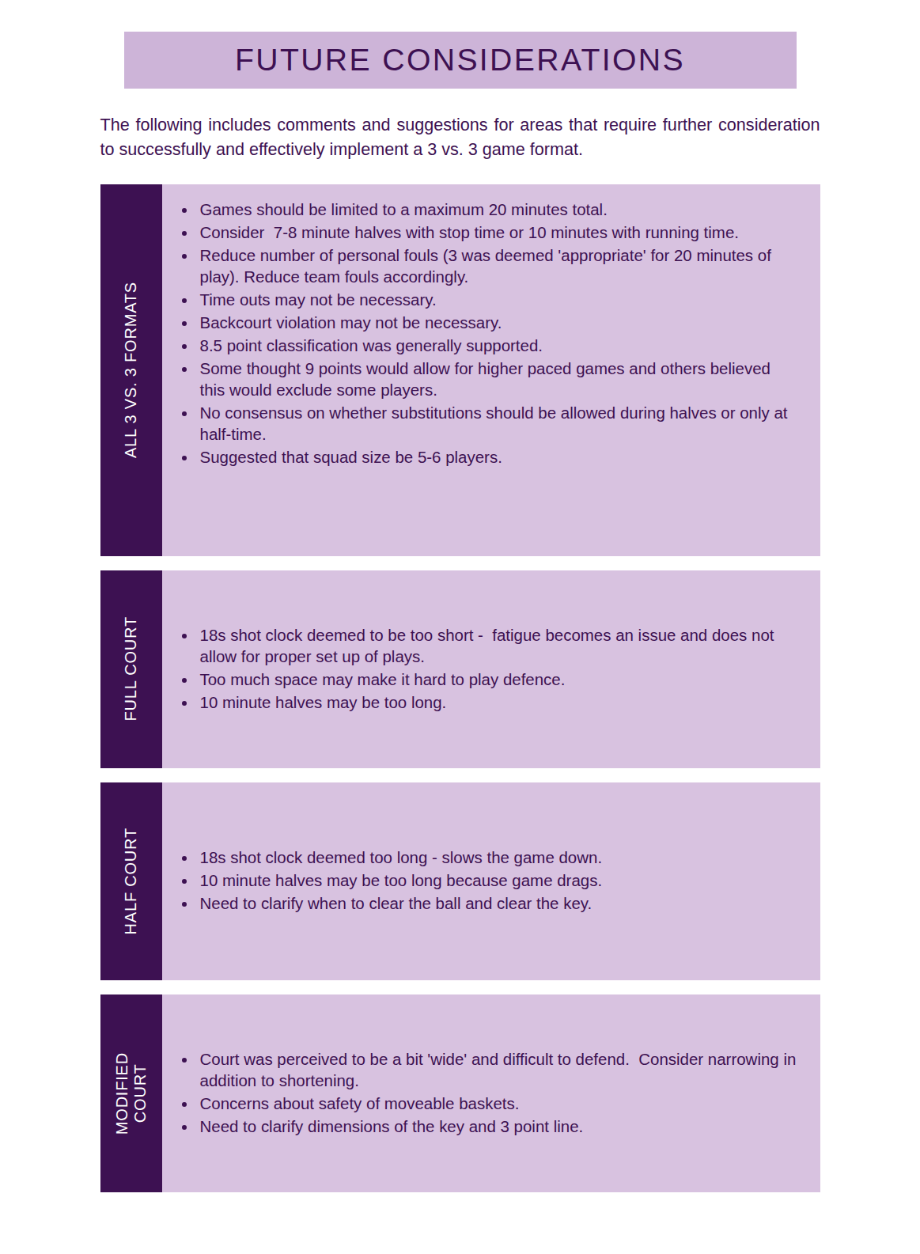FUTURE CONSIDERATIONS
The following includes comments and suggestions for areas that require further consideration to successfully and effectively implement a 3 vs. 3 game format.
ALL 3 VS. 3 FORMATS
Games should be limited to a maximum 20 minutes total.
Consider 7-8 minute halves with stop time or 10 minutes with running time.
Reduce number of personal fouls (3 was deemed 'appropriate' for 20 minutes of play). Reduce team fouls accordingly.
Time outs may not be necessary.
Backcourt violation may not be necessary.
8.5 point classification was generally supported.
Some thought 9 points would allow for higher paced games and others believed this would exclude some players.
No consensus on whether substitutions should be allowed during halves or only at half-time.
Suggested that squad size be 5-6 players.
FULL COURT
18s shot clock deemed to be too short - fatigue becomes an issue and does not allow for proper set up of plays.
Too much space may make it hard to play defence.
10 minute halves may be too long.
HALF COURT
18s shot clock deemed too long - slows the game down.
10 minute halves may be too long because game drags.
Need to clarify when to clear the ball and clear the key.
MODIFIED
COURT
Court was perceived to be a bit 'wide' and difficult to defend. Consider narrowing in addition to shortening.
Concerns about safety of moveable baskets.
Need to clarify dimensions of the key and 3 point line.